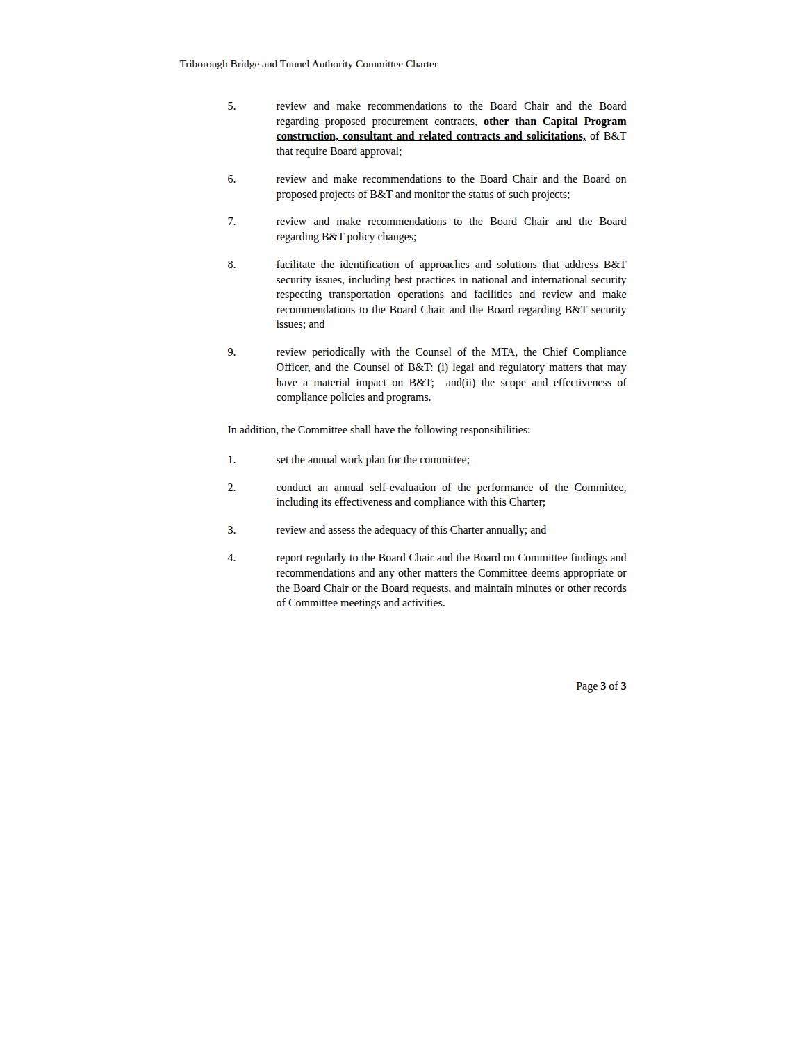Triborough Bridge and Tunnel Authority Committee Charter
review and make recommendations to the Board Chair and the Board regarding proposed procurement contracts, other than Capital Program construction, consultant and related contracts and solicitations, of B&T that require Board approval;
review and make recommendations to the Board Chair and the Board on proposed projects of B&T and monitor the status of such projects;
review and make recommendations to the Board Chair and the Board regarding B&T policy changes;
facilitate the identification of approaches and solutions that address B&T security issues, including best practices in national and international security respecting transportation operations and facilities and review and make recommendations to the Board Chair and the Board regarding B&T security issues; and
review periodically with the Counsel of the MTA, the Chief Compliance Officer, and the Counsel of B&T: (i) legal and regulatory matters that may have a material impact on B&T; and(ii) the scope and effectiveness of compliance policies and programs.
In addition, the Committee shall have the following responsibilities:
set the annual work plan for the committee;
conduct an annual self-evaluation of the performance of the Committee, including its effectiveness and compliance with this Charter;
review and assess the adequacy of this Charter annually; and
report regularly to the Board Chair and the Board on Committee findings and recommendations and any other matters the Committee deems appropriate or the Board Chair or the Board requests, and maintain minutes or other records of Committee meetings and activities.
Page 3 of 3